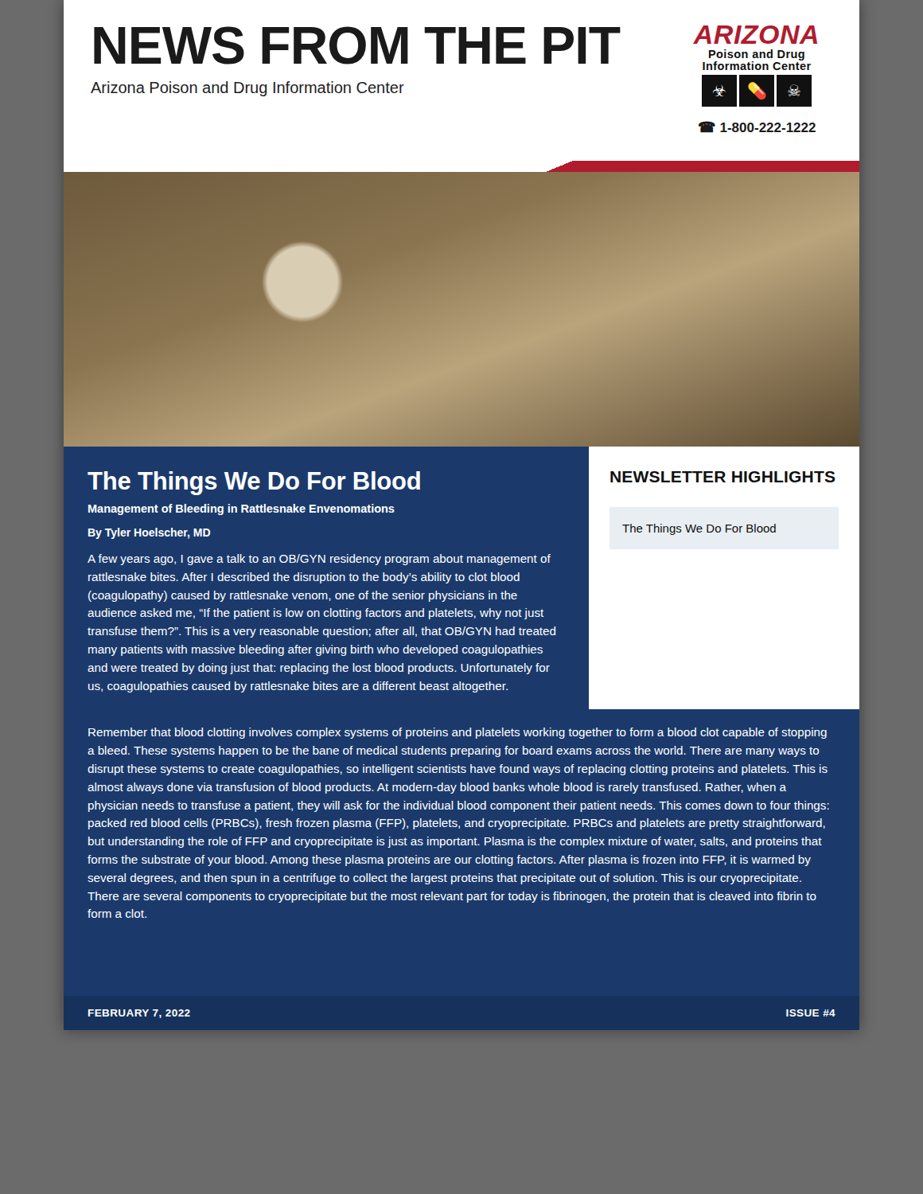News From The Pit
Arizona Poison and Drug Information Center
ARIZONA
Poison and Drug
Information Center
☣ 💊 ☠
☎1-800-222-1222
The Things We Do For Blood
Management of Bleeding in Rattlesnake Envenomations
By Tyler Hoelscher, MD
A few years ago, I gave a talk to an OB/GYN residency program about management of rattlesnake bites. After I described the disruption to the body’s ability to clot blood (coagulopathy) caused by rattlesnake venom, one of the senior physicians in the audience asked me, “If the patient is low on clotting factors and platelets, why not just transfuse them?”. This is a very reasonable question; after all, that OB/GYN had treated many patients with massive bleeding after giving birth who developed coagulopathies and were treated by doing just that: replacing the lost blood products. Unfortunately for us, coagulopathies caused by rattlesnake bites are a different beast altogether.
Newsletter Highlights
The Things We Do For Blood
Remember that blood clotting involves complex systems of proteins and platelets working together to form a blood clot capable of stopping a bleed. These systems happen to be the bane of medical students preparing for board exams across the world. There are many ways to disrupt these systems to create coagulopathies, so intelligent scientists have found ways of replacing clotting proteins and platelets. This is almost always done via transfusion of blood products. At modern-day blood banks whole blood is rarely transfused. Rather, when a physician needs to transfuse a patient, they will ask for the individual blood component their patient needs. This comes down to four things: packed red blood cells (PRBCs), fresh frozen plasma (FFP), platelets, and cryoprecipitate. PRBCs and platelets are pretty straightforward, but understanding the role of FFP and cryoprecipitate is just as important. Plasma is the complex mixture of water, salts, and proteins that forms the substrate of your blood. Among these plasma proteins are our clotting factors. After plasma is frozen into FFP, it is warmed by several degrees, and then spun in a centrifuge to collect the largest proteins that precipitate out of solution. This is our cryoprecipitate. There are several components to cryoprecipitate but the most relevant part for today is fibrinogen, the protein that is cleaved into fibrin to form a clot.
FEBRUARY 7, 2022 ISSUE #4